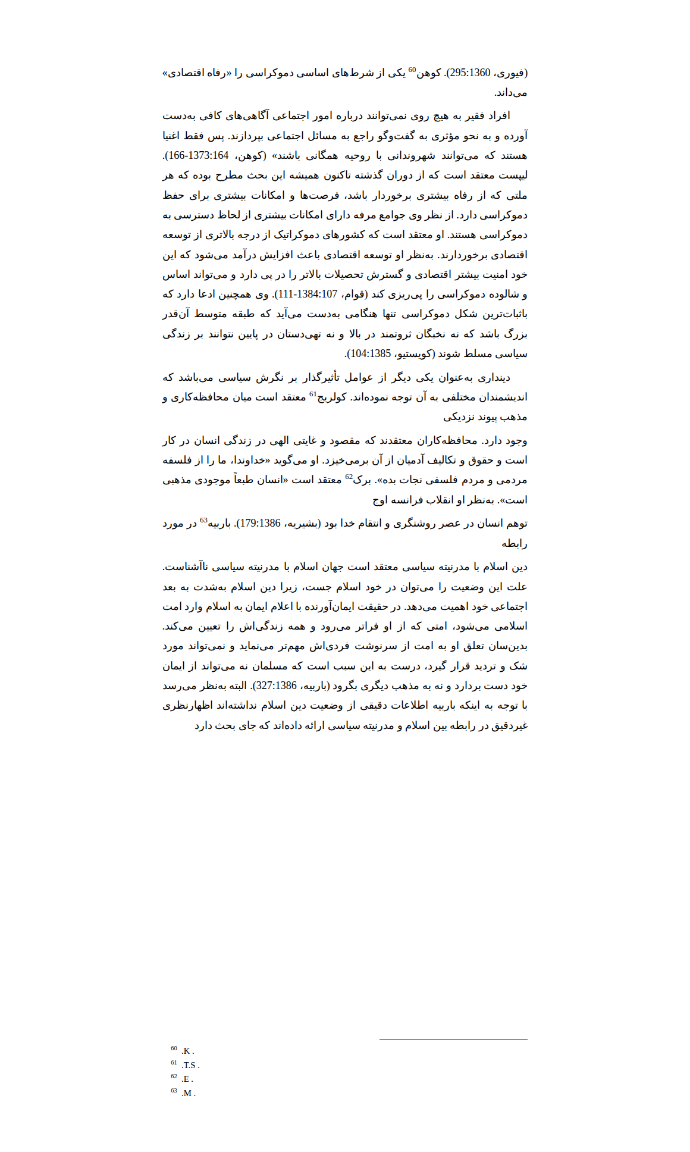(فیوری، 295:1360). کوهن60 یکی از شرط‌های اساسی دموکراسی را «رفاه اقتصادی» می‌داند.
افراد فقیر به هیچ روی نمی‌توانند درباره امور اجتماعی آگاهی‌های کافی به‌دست آورده و به نحو مؤثری به گفت‌وگو راجع به مسائل اجتماعی بپردازند. پس فقط اغنیا هستند که می‌توانند شهروندانی با روحیه همگانی باشند» (کوهن، 1373:164-166). لیپست معتقد است که از دوران گذشته تاکنون همیشه این بحث مطرح بوده که هر ملتی که از رفاه بیشتری برخوردار باشد، فرصت‌ها و امکانات بیشتری برای حفظ دموکراسی دارد. از نظر وی جوامع مرفه دارای امکانات بیشتری از لحاظ دسترسی به دموکراسی هستند. او معتقد است که کشورهای دموکراتیک از درجه بالاتری از توسعه اقتصادی برخوردارند. به‌نظر او توسعه اقتصادی باعث افزایش درآمد می‌شود که این خود امنیت بیشتر اقتصادی و گسترش تحصیلات بالاتر را در پی دارد و می‌تواند اساس و شالوده دموکراسی را پی‌ریزی کند (قوام، 1384:107-111). وی همچنین ادعا دارد که باثبات‌ترین شکل دموکراسی تنها هنگامی به‌دست می‌آید که طبقه متوسط آن‌قدر بزرگ باشد که نه نخبگان ثروتمند در بالا و نه تهی‌دستان در پایین نتوانند بر زندگی سیاسی مسلط شوند (کویستیو، 104:1385).
دینداری به‌عنوان یکی دیگر از عوامل تأثیرگذار بر نگرش سیاسی می‌باشد که اندیشمندان مختلفی به آن توجه نموده‌اند. کولریج61 معتقد است میان محافظه‌کاری و مذهب پیوند نزدیکی
وجود دارد. محافظه‌کاران معتقدند که مقصود و غایتی الهی در زندگی انسان در کار است و حقوق و تکالیف آدمیان از آن برمی‌خیزد. او می‌گوید «خداوندا، ما را از فلسفه مردمی و مردم فلسفی نجات بده». برک62 معتقد است «انسان طبعاً موجودی مذهبی است». به‌نظر او انقلاب فرانسه اوج
توهم انسان در عصر روشنگری و انتقام خدا بود (بشیریه، 179:1386). باربیه63 در مورد رابطه
دین اسلام با مدرنیته سیاسی معتقد است جهان اسلام با مدرنیته سیاسی ناآشناست. علت این وضعیت را می‌توان در خود اسلام جست، زیرا دین اسلام به‌شدت به بعد اجتماعی خود اهمیت می‌دهد. در حقیقت ایمان‌آورنده با اعلام ایمان به اسلام وارد امت اسلامی می‌شود، امتی که از او فراتر می‌رود و همه زندگی‌اش را تعیین می‌کند. بدین‌سان تعلق او به امت از سرنوشت فردی‌اش مهم‌تر می‌نماید و نمی‌تواند مورد شک و تردید قرار گیرد، درست به این سبب است که مسلمان نه می‌تواند از ایمان خود دست بردارد و نه به مذهب دیگری بگرود (باربیه، 327:1386). البته به‌نظر می‌رسد با توجه به اینکه باربیه اطلاعات دقیقی از وضعیت دین اسلام نداشته‌اند اظهارنظری غیردقیق در رابطه بین اسلام و مدرنیته سیاسی ارائه داده‌اند که جای بحث دارد
60 .K .
61 .T.S .
62 .E .
63 .M .